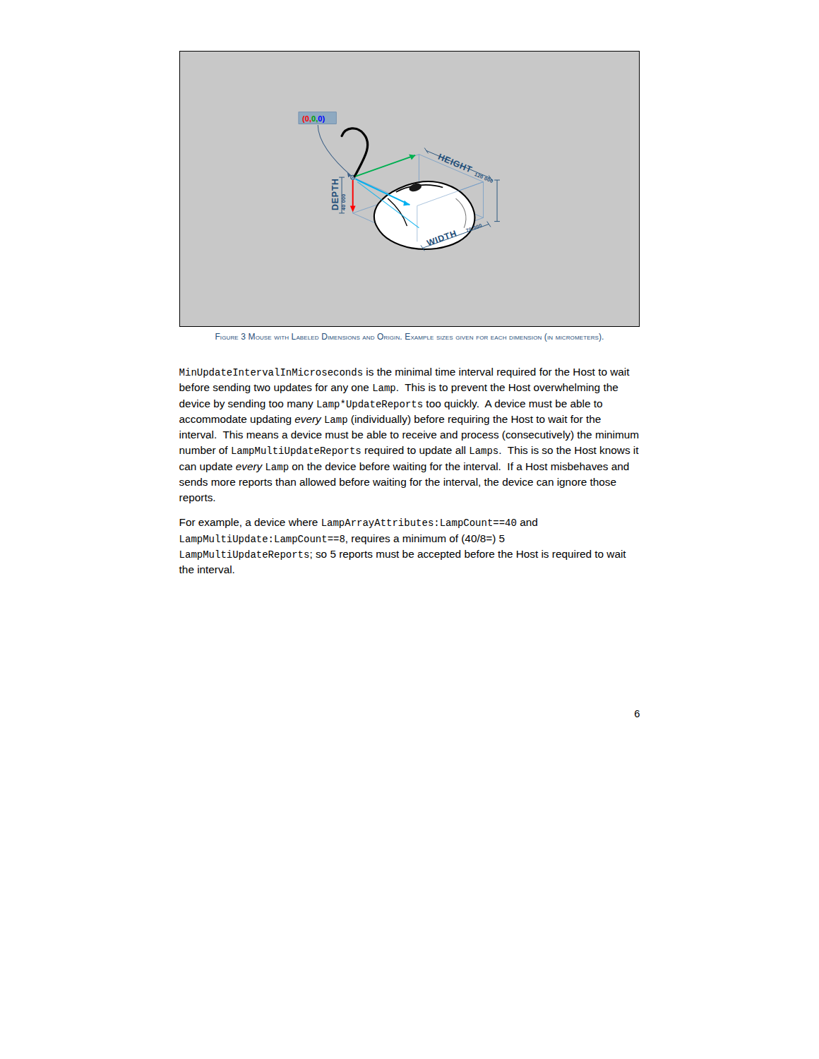(0,0,0) DEPTH 40 000 HEIGHT 120 000 WIDTH 70 000
Figure 3 Mouse with Labeled Dimensions and Origin. Example sizes given for each dimension (in micrometers).
MinUpdateIntervalInMicroseconds is the minimal time interval required for the Host to wait before sending two updates for any one Lamp. This is to prevent the Host overwhelming the device by sending too many Lamp*UpdateReports too quickly. A device must be able to accommodate updating every Lamp (individually) before requiring the Host to wait for the interval. This means a device must be able to receive and process (consecutively) the minimum number of LampMultiUpdateReports required to update all Lamps. This is so the Host knows it can update every Lamp on the device before waiting for the interval. If a Host misbehaves and sends more reports than allowed before waiting for the interval, the device can ignore those reports.
For example, a device where LampArrayAttributes:LampCount==40 and LampMultiUpdate:LampCount==8, requires a minimum of (40/8=) 5 LampMultiUpdateReports; so 5 reports must be accepted before the Host is required to wait the interval.
6